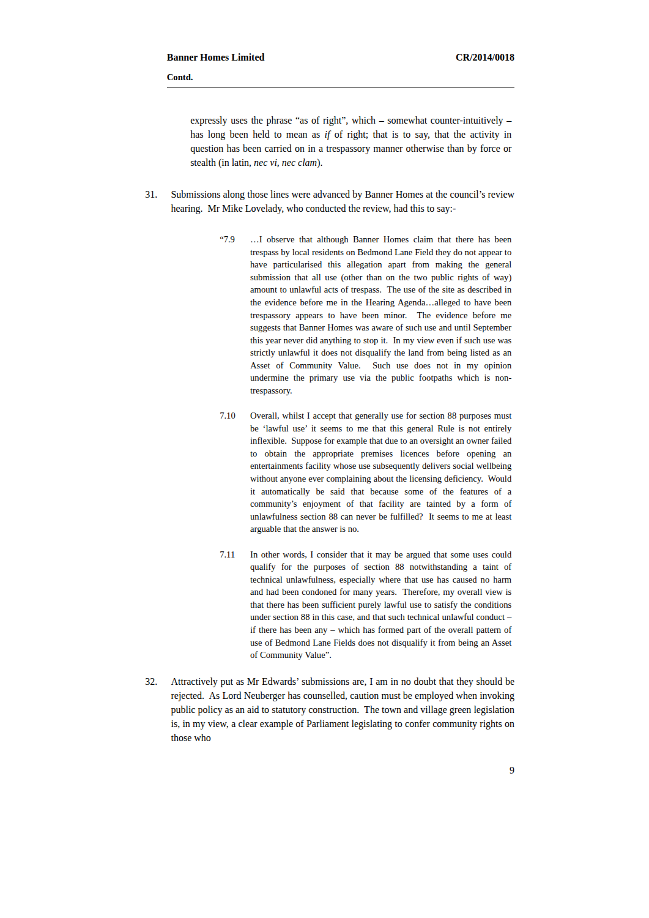Banner Homes Limited CR/2014/0018
Contd.
expressly uses the phrase “as of right”, which – somewhat counter-intuitively – has long been held to mean as if of right; that is to say, that the activity in question has been carried on in a trespassory manner otherwise than by force or stealth (in latin, nec vi, nec clam).
31.
Submissions along those lines were advanced by Banner Homes at the council’s review hearing. Mr Mike Lovelady, who conducted the review, had this to say:-
“7.9
…I observe that although Banner Homes claim that there has been trespass by local residents on Bedmond Lane Field they do not appear to have particularised this allegation apart from making the general submission that all use (other than on the two public rights of way) amount to unlawful acts of trespass. The use of the site as described in the evidence before me in the Hearing Agenda…alleged to have been trespassory appears to have been minor. The evidence before me suggests that Banner Homes was aware of such use and until September this year never did anything to stop it. In my view even if such use was strictly unlawful it does not disqualify the land from being listed as an Asset of Community Value. Such use does not in my opinion undermine the primary use via the public footpaths which is non-trespassory.
7.10
Overall, whilst I accept that generally use for section 88 purposes must be ‘lawful use’ it seems to me that this general Rule is not entirely inflexible. Suppose for example that due to an oversight an owner failed to obtain the appropriate premises licences before opening an entertainments facility whose use subsequently delivers social wellbeing without anyone ever complaining about the licensing deficiency. Would it automatically be said that because some of the features of a community’s enjoyment of that facility are tainted by a form of unlawfulness section 88 can never be fulfilled? It seems to me at least arguable that the answer is no.
7.11
In other words, I consider that it may be argued that some uses could qualify for the purposes of section 88 notwithstanding a taint of technical unlawfulness, especially where that use has caused no harm and had been condoned for many years. Therefore, my overall view is that there has been sufficient purely lawful use to satisfy the conditions under section 88 in this case, and that such technical unlawful conduct – if there has been any – which has formed part of the overall pattern of use of Bedmond Lane Fields does not disqualify it from being an Asset of Community Value”.
32.
Attractively put as Mr Edwards’ submissions are, I am in no doubt that they should be rejected. As Lord Neuberger has counselled, caution must be employed when invoking public policy as an aid to statutory construction. The town and village green legislation is, in my view, a clear example of Parliament legislating to confer community rights on those who
9